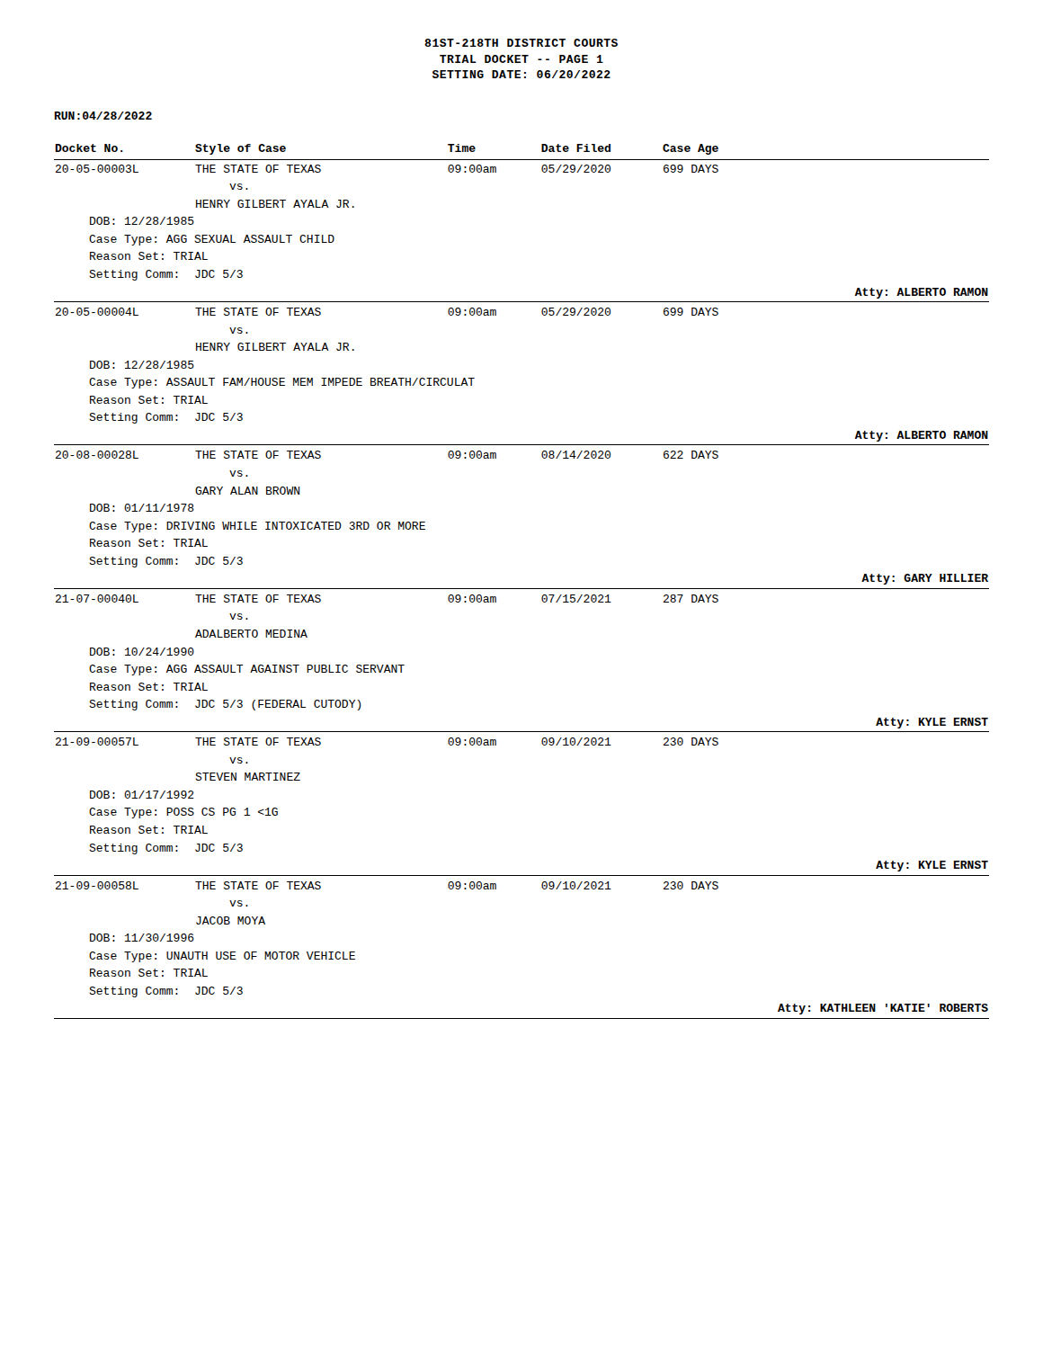81ST-218TH DISTRICT COURTS
TRIAL DOCKET -- PAGE 1
SETTING DATE: 06/20/2022
RUN:04/28/2022
| Docket No. | Style of Case | Time | Date Filed | Case Age |
| 20-05-00003L | THE STATE OF TEXAS | 09:00am | 05/29/2020 | 699 DAYS |
| | vs. | |
| | HENRY GILBERT AYALA JR. |
| DOB: 12/28/1985 |
| Case Type: AGG SEXUAL ASSAULT CHILD |
| Reason Set: TRIAL |
| Setting Comm: JDC 5/3 |
| Atty: ALBERTO RAMON |
| 20-05-00004L | THE STATE OF TEXAS | 09:00am | 05/29/2020 | 699 DAYS |
| | vs. | |
| | HENRY GILBERT AYALA JR. |
| DOB: 12/28/1985 |
| Case Type: ASSAULT FAM/HOUSE MEM IMPEDE BREATH/CIRCULAT |
| Reason Set: TRIAL |
| Setting Comm: JDC 5/3 |
| Atty: ALBERTO RAMON |
| 20-08-00028L | THE STATE OF TEXAS | 09:00am | 08/14/2020 | 622 DAYS |
| | vs. | |
| | GARY ALAN BROWN |
| DOB: 01/11/1978 |
| Case Type: DRIVING WHILE INTOXICATED 3RD OR MORE |
| Reason Set: TRIAL |
| Setting Comm: JDC 5/3 |
| Atty: GARY HILLIER |
| 21-07-00040L | THE STATE OF TEXAS | 09:00am | 07/15/2021 | 287 DAYS |
| | vs. | |
| | ADALBERTO MEDINA |
| DOB: 10/24/1990 |
| Case Type: AGG ASSAULT AGAINST PUBLIC SERVANT |
| Reason Set: TRIAL |
| Setting Comm: JDC 5/3 (FEDERAL CUTODY) |
| Atty: KYLE ERNST |
| 21-09-00057L | THE STATE OF TEXAS | 09:00am | 09/10/2021 | 230 DAYS |
| | vs. | |
| | STEVEN MARTINEZ |
| DOB: 01/17/1992 |
| Case Type: POSS CS PG 1 <1G |
| Reason Set: TRIAL |
| Setting Comm: JDC 5/3 |
| Atty: KYLE ERNST |
| 21-09-00058L | THE STATE OF TEXAS | 09:00am | 09/10/2021 | 230 DAYS |
| | vs. | |
| | JACOB MOYA |
| DOB: 11/30/1996 |
| Case Type: UNAUTH USE OF MOTOR VEHICLE |
| Reason Set: TRIAL |
| Setting Comm: JDC 5/3 |
| Atty: KATHLEEN 'KATIE' ROBERTS |